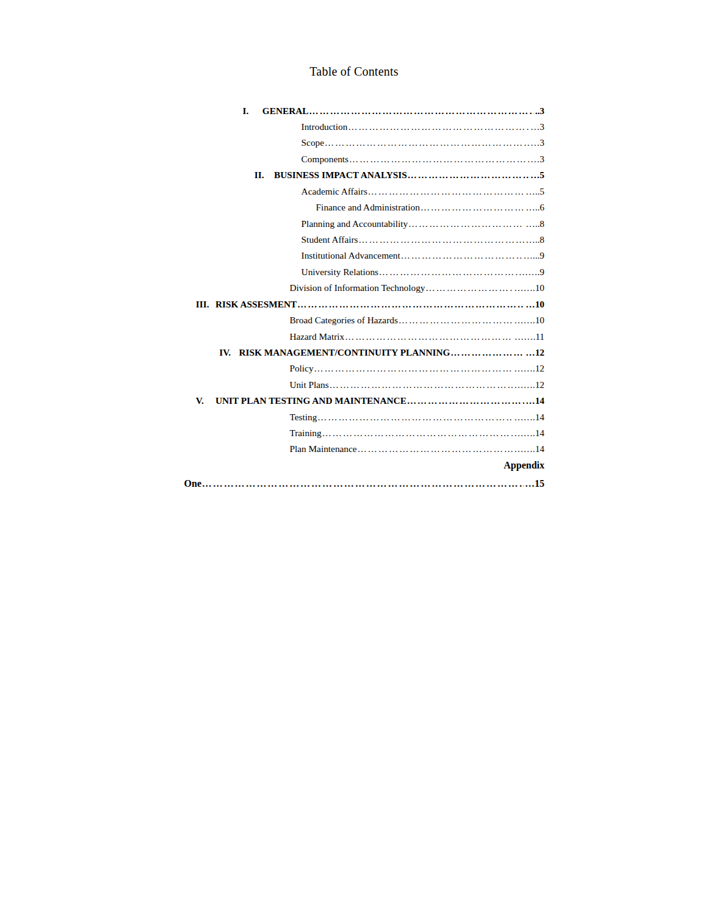Table of Contents
I. GENERAL ………………………………………………………………………………………………………………………… ..3
Introduction ………………………………………………………………………………………………………… …3
Scope ………………………………………………………………………………………………………………… …3
Components ………………………………………………………………………………………………………… …3
II. BUSINESS IMPACT ANALYSIS ………………………………………………………………………………………… …5
Academic Affairs ………………………………………………………………………………………………… …..5
Finance and Administration ………………………………………………………………………… …..6
Planning and Accountability ………………………………………………………………………… …..8
Student Affairs ……………………………………………………………………………………………… …..8
Institutional Advancement ………………………………………………………………………… …...9
University Relations ………………………………………………………………………………… …….9
Division of Information Technology ………………………………………………………………… …….10
III. RISK ASSESMENT ………………………………………………………………………………………………………… …10
Broad Categories of Hazards ………………………………………………………………………… …….10
Hazard Matrix ………………………………………………………………………………………………… …….11
IV. RISK MANAGEMENT/CONTINUITY PLANNING ………………………………………………………… …12
Policy ………………………………………………………………………………………………………………… …….12
Unit Plans ……………………………………………………………………………………………………… …….12
V. UNIT PLAN TESTING AND MAINTENANCE ………………………………………………………………… …14
Testing ……………………………………………………………………………………………………………… …….14
Training ………………………………………………………………………………………………………… …….14
Plan Maintenance ……………………………………………………………………………………………… …….14
Appendix
One ………………………………………………………………………………………………………………………… …15